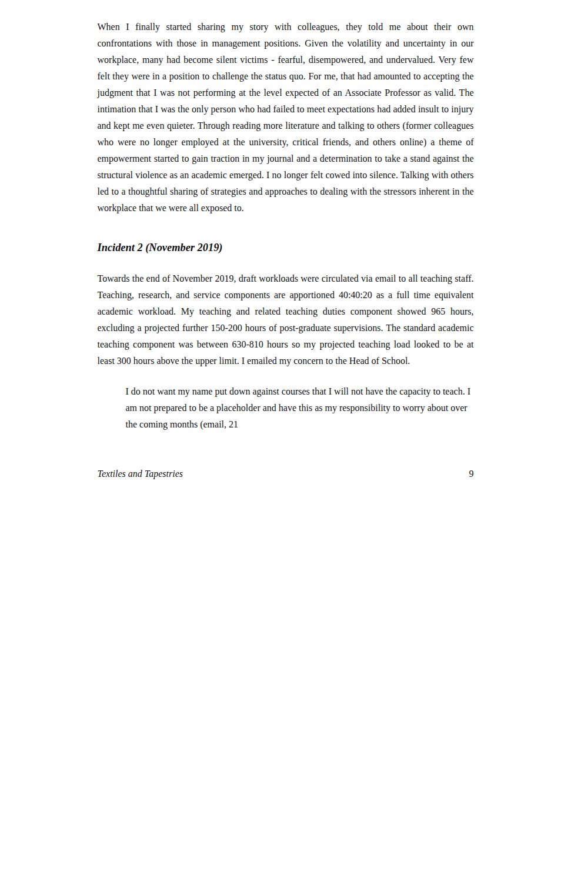When I finally started sharing my story with colleagues, they told me about their own confrontations with those in management positions. Given the volatility and uncertainty in our workplace, many had become silent victims - fearful, disempowered, and undervalued. Very few felt they were in a position to challenge the status quo. For me, that had amounted to accepting the judgment that I was not performing at the level expected of an Associate Professor as valid. The intimation that I was the only person who had failed to meet expectations had added insult to injury and kept me even quieter. Through reading more literature and talking to others (former colleagues who were no longer employed at the university, critical friends, and others online) a theme of empowerment started to gain traction in my journal and a determination to take a stand against the structural violence as an academic emerged. I no longer felt cowed into silence. Talking with others led to a thoughtful sharing of strategies and approaches to dealing with the stressors inherent in the workplace that we were all exposed to.
Incident 2 (November 2019)
Towards the end of November 2019, draft workloads were circulated via email to all teaching staff. Teaching, research, and service components are apportioned 40:40:20 as a full time equivalent academic workload. My teaching and related teaching duties component showed 965 hours, excluding a projected further 150-200 hours of post-graduate supervisions. The standard academic teaching component was between 630-810 hours so my projected teaching load looked to be at least 300 hours above the upper limit. I emailed my concern to the Head of School.
I do not want my name put down against courses that I will not have the capacity to teach. I am not prepared to be a placeholder and have this as my responsibility to worry about over the coming months (email, 21
Textiles and Tapestries 9